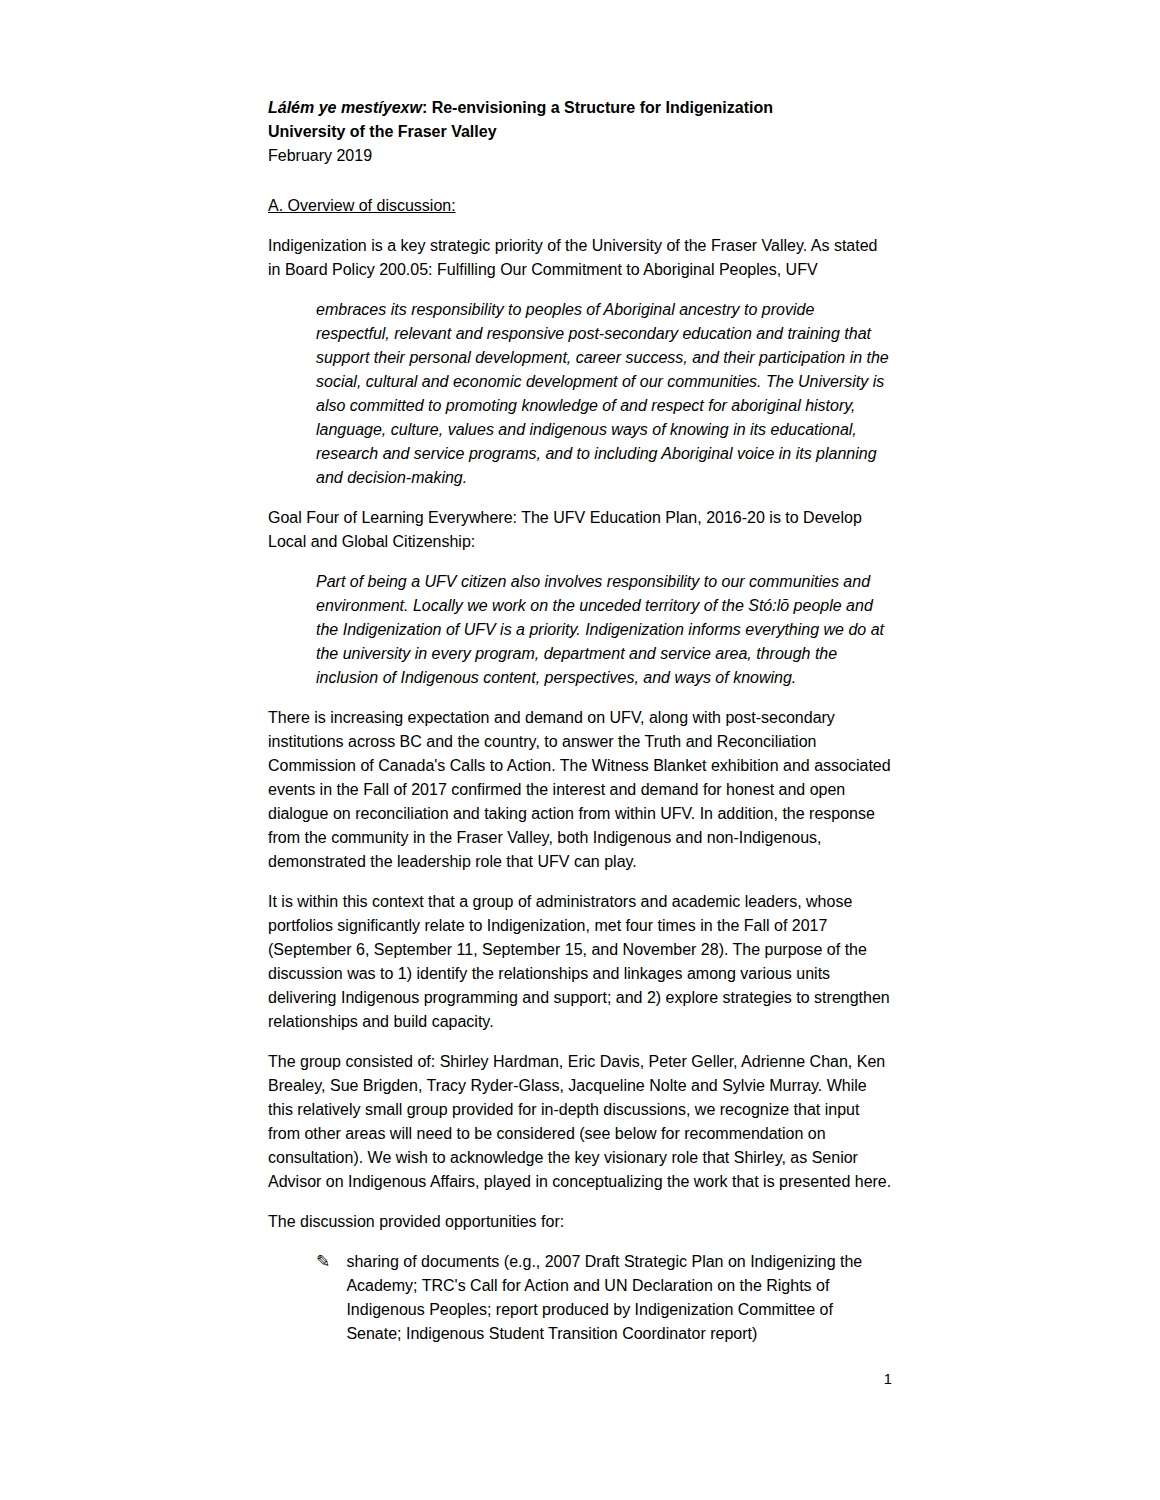Lálém ye mestíyexw: Re-envisioning a Structure for Indigenization
University of the Fraser Valley
February 2019
A. Overview of discussion:
Indigenization is a key strategic priority of the University of the Fraser Valley. As stated in Board Policy 200.05: Fulfilling Our Commitment to Aboriginal Peoples, UFV
embraces its responsibility to peoples of Aboriginal ancestry to provide respectful, relevant and responsive post-secondary education and training that support their personal development, career success, and their participation in the social, cultural and economic development of our communities. The University is also committed to promoting knowledge of and respect for aboriginal history, language, culture, values and indigenous ways of knowing in its educational, research and service programs, and to including Aboriginal voice in its planning and decision-making.
Goal Four of Learning Everywhere: The UFV Education Plan, 2016-20 is to Develop Local and Global Citizenship:
Part of being a UFV citizen also involves responsibility to our communities and environment. Locally we work on the unceded territory of the Stó:lō people and the Indigenization of UFV is a priority. Indigenization informs everything we do at the university in every program, department and service area, through the inclusion of Indigenous content, perspectives, and ways of knowing.
There is increasing expectation and demand on UFV, along with post-secondary institutions across BC and the country, to answer the Truth and Reconciliation Commission of Canada's Calls to Action. The Witness Blanket exhibition and associated events in the Fall of 2017 confirmed the interest and demand for honest and open dialogue on reconciliation and taking action from within UFV. In addition, the response from the community in the Fraser Valley, both Indigenous and non-Indigenous, demonstrated the leadership role that UFV can play.
It is within this context that a group of administrators and academic leaders, whose portfolios significantly relate to Indigenization, met four times in the Fall of 2017 (September 6, September 11, September 15, and November 28). The purpose of the discussion was to 1) identify the relationships and linkages among various units delivering Indigenous programming and support; and 2) explore strategies to strengthen relationships and build capacity.
The group consisted of: Shirley Hardman, Eric Davis, Peter Geller, Adrienne Chan, Ken Brealey, Sue Brigden, Tracy Ryder-Glass, Jacqueline Nolte and Sylvie Murray. While this relatively small group provided for in-depth discussions, we recognize that input from other areas will need to be considered (see below for recommendation on consultation). We wish to acknowledge the key visionary role that Shirley, as Senior Advisor on Indigenous Affairs, played in conceptualizing the work that is presented here.
The discussion provided opportunities for:
sharing of documents (e.g., 2007 Draft Strategic Plan on Indigenizing the Academy; TRC's Call for Action and UN Declaration on the Rights of Indigenous Peoples; report produced by Indigenization Committee of Senate; Indigenous Student Transition Coordinator report)
1